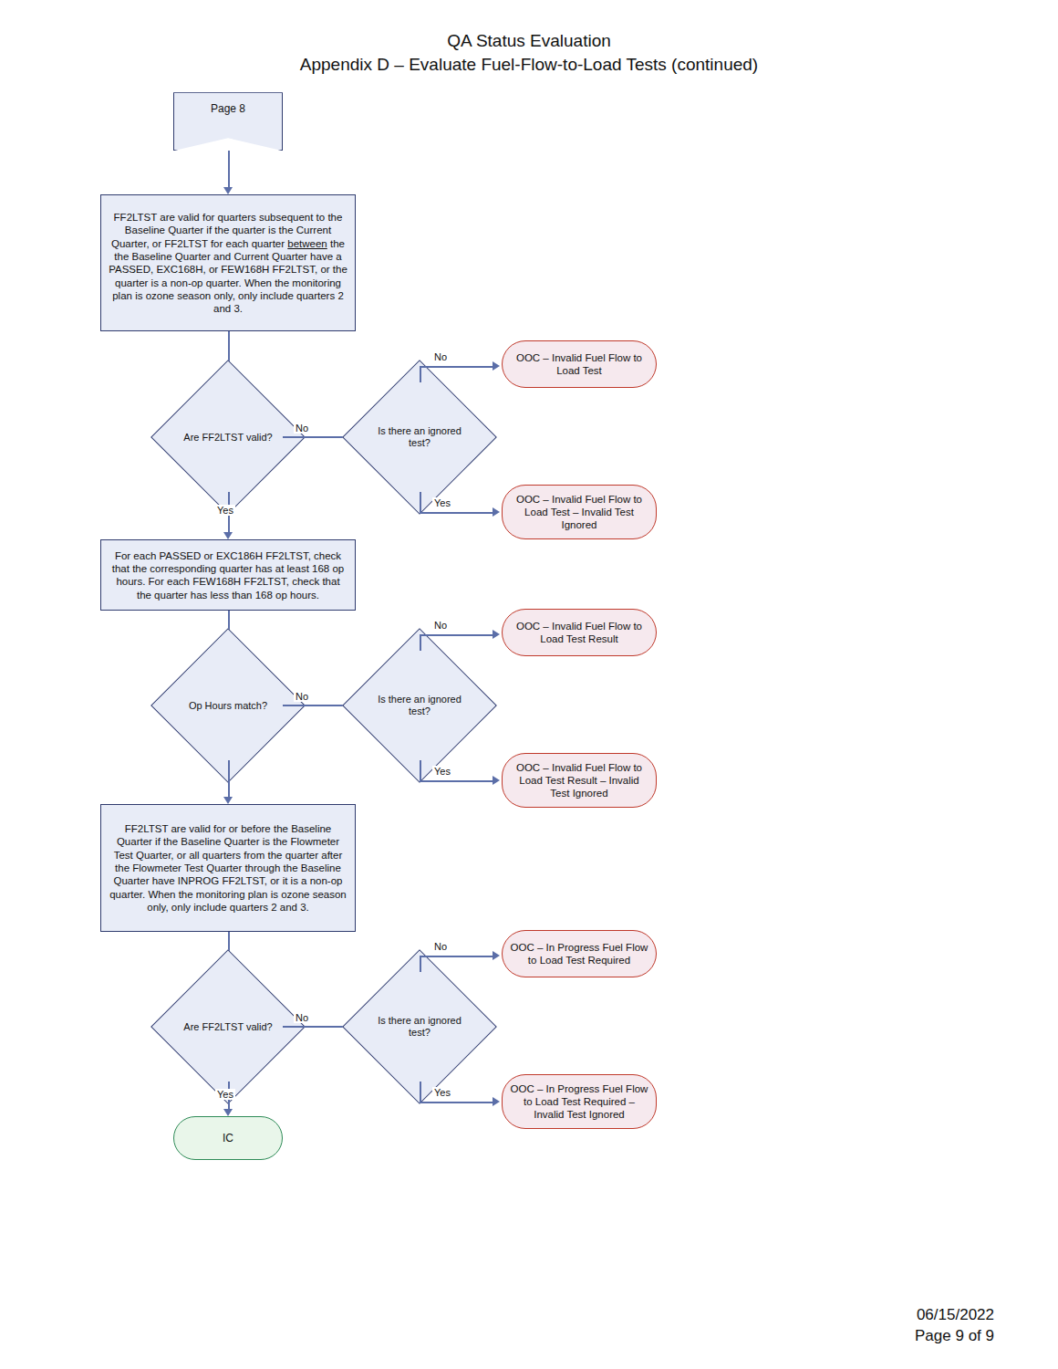QA Status Evaluation Appendix D – Evaluate Fuel-Flow-to-Load Tests (continued)
Page 8
FF2LTST are valid for quarters subsequent to the Baseline Quarter if the quarter is the Current Quarter, or FF2LTST for each quarter between the the Baseline Quarter and Current Quarter have a PASSED, EXC168H, or FEW168H FF2LTST, or the quarter is a non-op quarter. When the monitoring plan is ozone season only, only include quarters 2 and 3.
Are FF2LTST valid?
No
Is there an ignored test?
No
OOC – Invalid Fuel Flow to Load Test
Yes
OOC – Invalid Fuel Flow to Load Test – Invalid Test Ignored
Yes
For each PASSED or EXC186H FF2LTST, check that the corresponding quarter has at least 168 op hours. For each FEW168H FF2LTST, check that the quarter has less than 168 op hours.
Op Hours match?
No
Is there an ignored test?
No
OOC – Invalid Fuel Flow to Load Test Result
Yes
OOC – Invalid Fuel Flow to Load Test Result – Invalid Test Ignored
FF2LTST are valid for or before the Baseline Quarter if the Baseline Quarter is the Flowmeter Test Quarter, or all quarters from the quarter after the Flowmeter Test Quarter through the Baseline Quarter have INPROG FF2LTST, or it is a non-op quarter. When the monitoring plan is ozone season only, only include quarters 2 and 3.
Are FF2LTST valid?
No
Is there an ignored test?
No
OOC – In Progress Fuel Flow to Load Test Required
Yes
OOC – In Progress Fuel Flow to Load Test Required – Invalid Test Ignored
Yes
IC
06/15/2022
Page 9 of 9